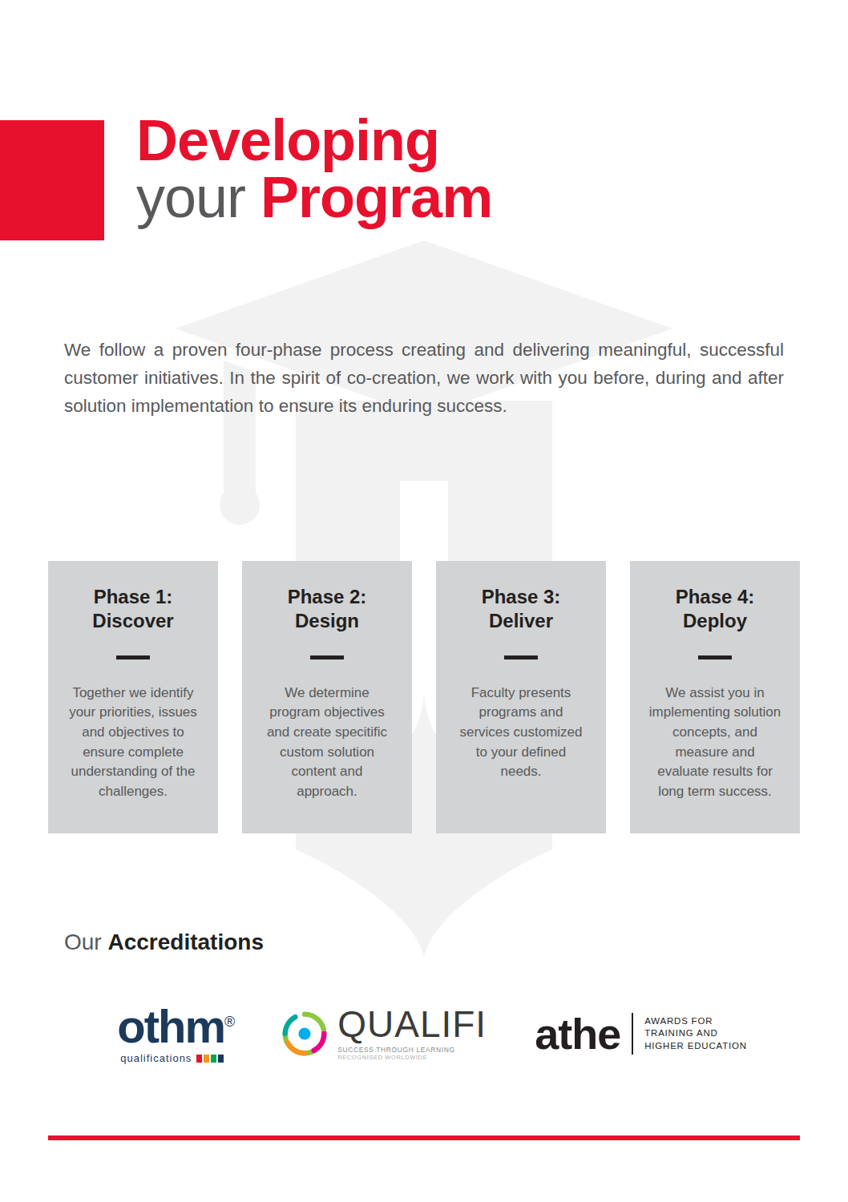Developing your Program
We follow a proven four-phase process creating and delivering meaningful, successful customer initiatives. In the spirit of co-creation, we work with you before, during and after solution implementation to ensure its enduring success.
Phase 1:Discover
Together we identify your priorities, issues and objectives to ensure complete understanding of the challenges.
Phase 2:Design
We determine program objectives and create specitific custom solution content and approach.
Phase 3:Deliver
Faculty presents programs and services customized to your defined needs.
Phase 4:Deploy
We assist you in implementing solution concepts, and measure and evaluate results for long term success.
Our Accreditations
othm®
qualifications
QUALIFI SUCCESS THROUGH LEARNING RECOGNISED WORLDWIDE
athe Awards for
Training and
Higher Education